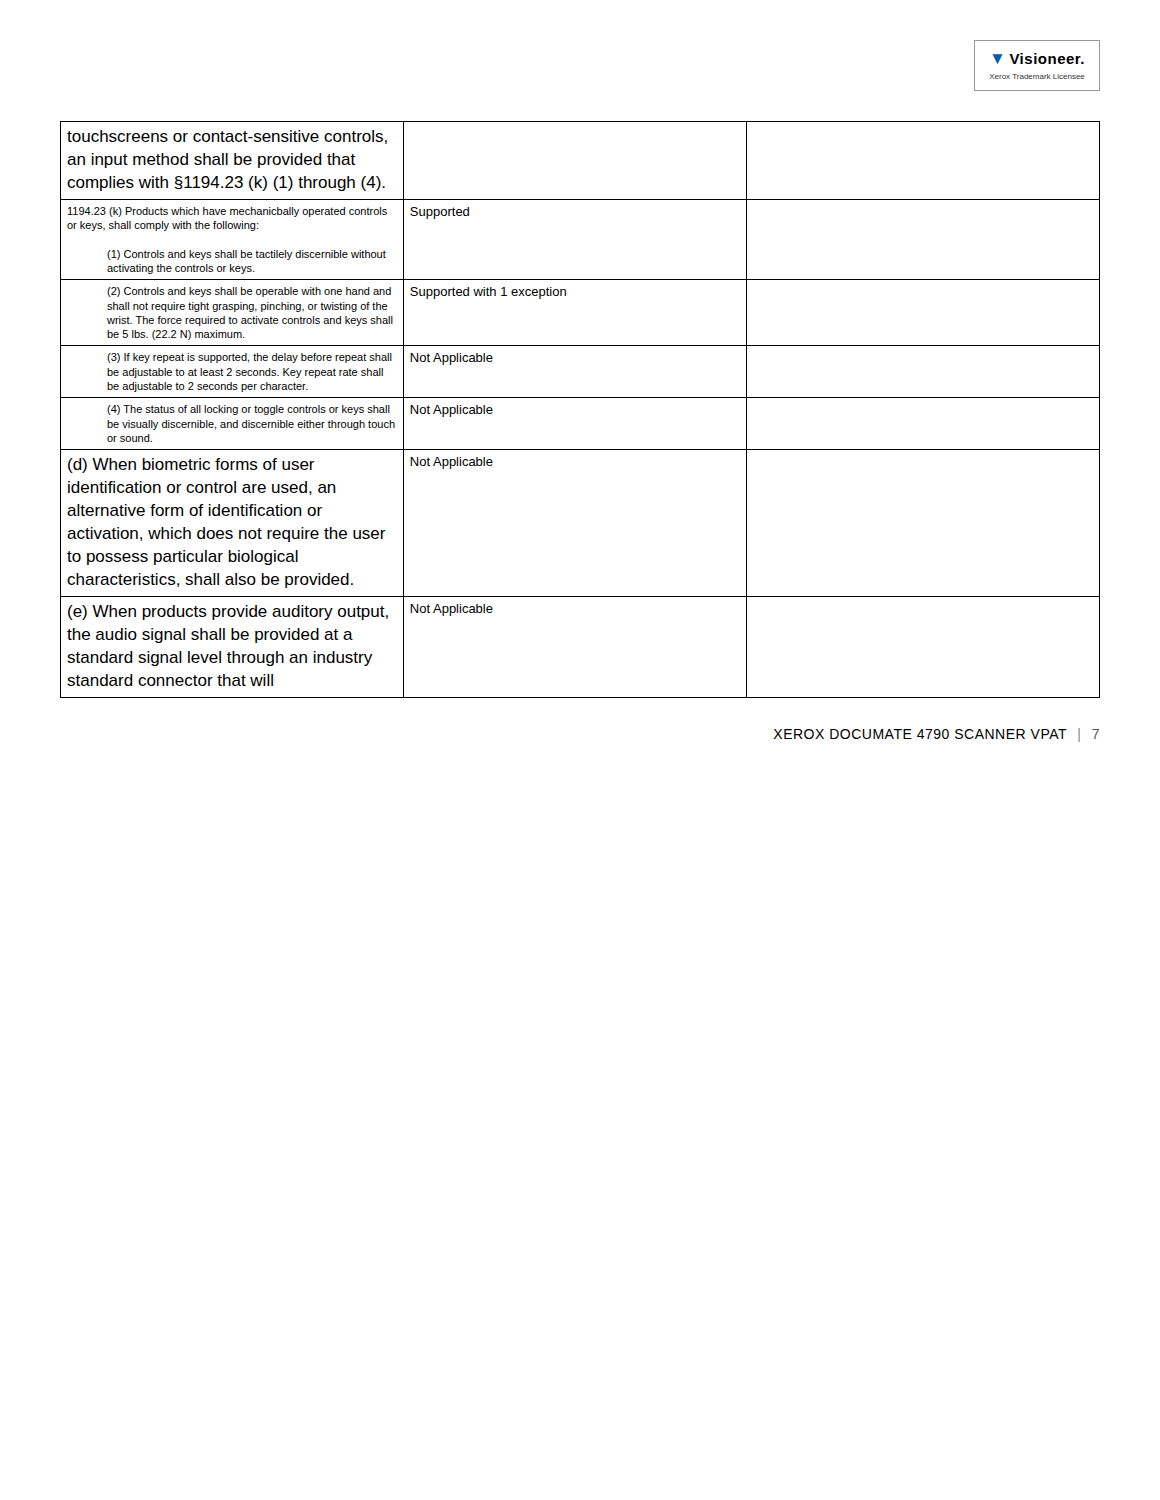▼Visioneer.
Xerox Trademark Licensee
| touchscreens or contact-sensitive controls, an input method shall be provided that complies with §1194.23 (k) (1) through (4). | | |
| 1194.23 (k) Products which have mechanicbally operated controls or keys, shall comply with the following: (1) Controls and keys shall be tactilely discernible without activating the controls or keys. | Supported | |
| (2) Controls and keys shall be operable with one hand and shall not require tight grasping, pinching, or twisting of the wrist. The force required to activate controls and keys shall be 5 lbs. (22.2 N) maximum. | Supported with 1 exception | |
| (3) If key repeat is supported, the delay before repeat shall be adjustable to at least 2 seconds. Key repeat rate shall be adjustable to 2 seconds per character. | Not Applicable | |
| (4) The status of all locking or toggle controls or keys shall be visually discernible, and discernible either through touch or sound. | Not Applicable | |
| (d) When biometric forms of user identification or control are used, an alternative form of identification or activation, which does not require the user to possess particular biological characteristics, shall also be provided. | Not Applicable | |
| (e) When products provide auditory output, the audio signal shall be provided at a standard signal level through an industry standard connector that will | Not Applicable | |
XEROX DOCUMATE 4790 SCANNER VPAT | 7